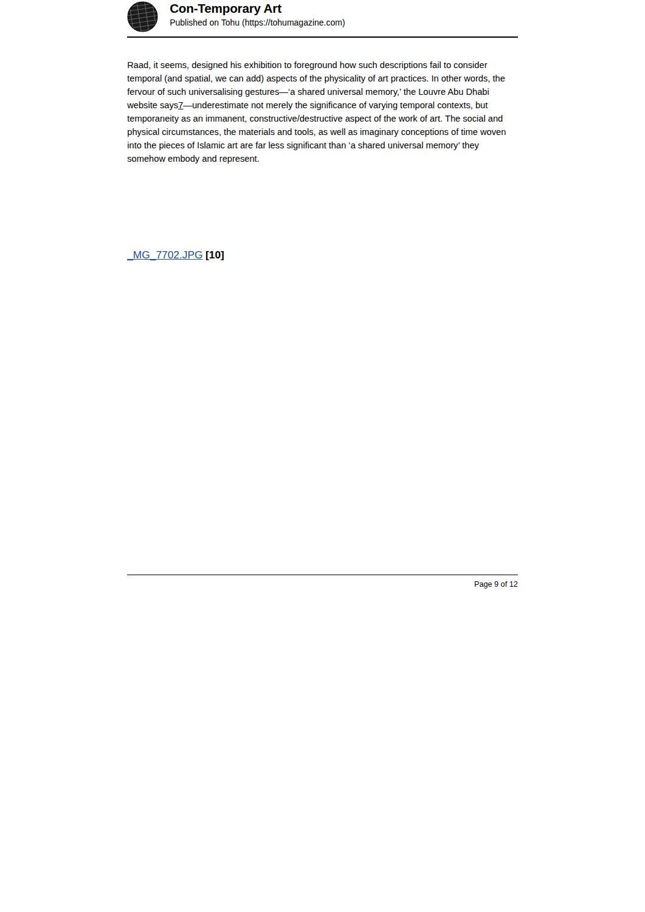Con-Temporary Art
Published on Tohu (https://tohumagazine.com)
Raad, it seems, designed his exhibition to foreground how such descriptions fail to consider temporal (and spatial, we can add) aspects of the physicality of art practices. In other words, the fervour of such universalising gestures—‘a shared universal memory,’ the Louvre Abu Dhabi website says7—underestimate not merely the significance of varying temporal contexts, but temporaneity as an immanent, constructive/destructive aspect of the work of art. The social and physical circumstances, the materials and tools, as well as imaginary conceptions of time woven into the pieces of Islamic art are far less significant than ‘a shared universal memory’ they somehow embody and represent.
_MG_7702.JPG[10]
Page 9 of 12